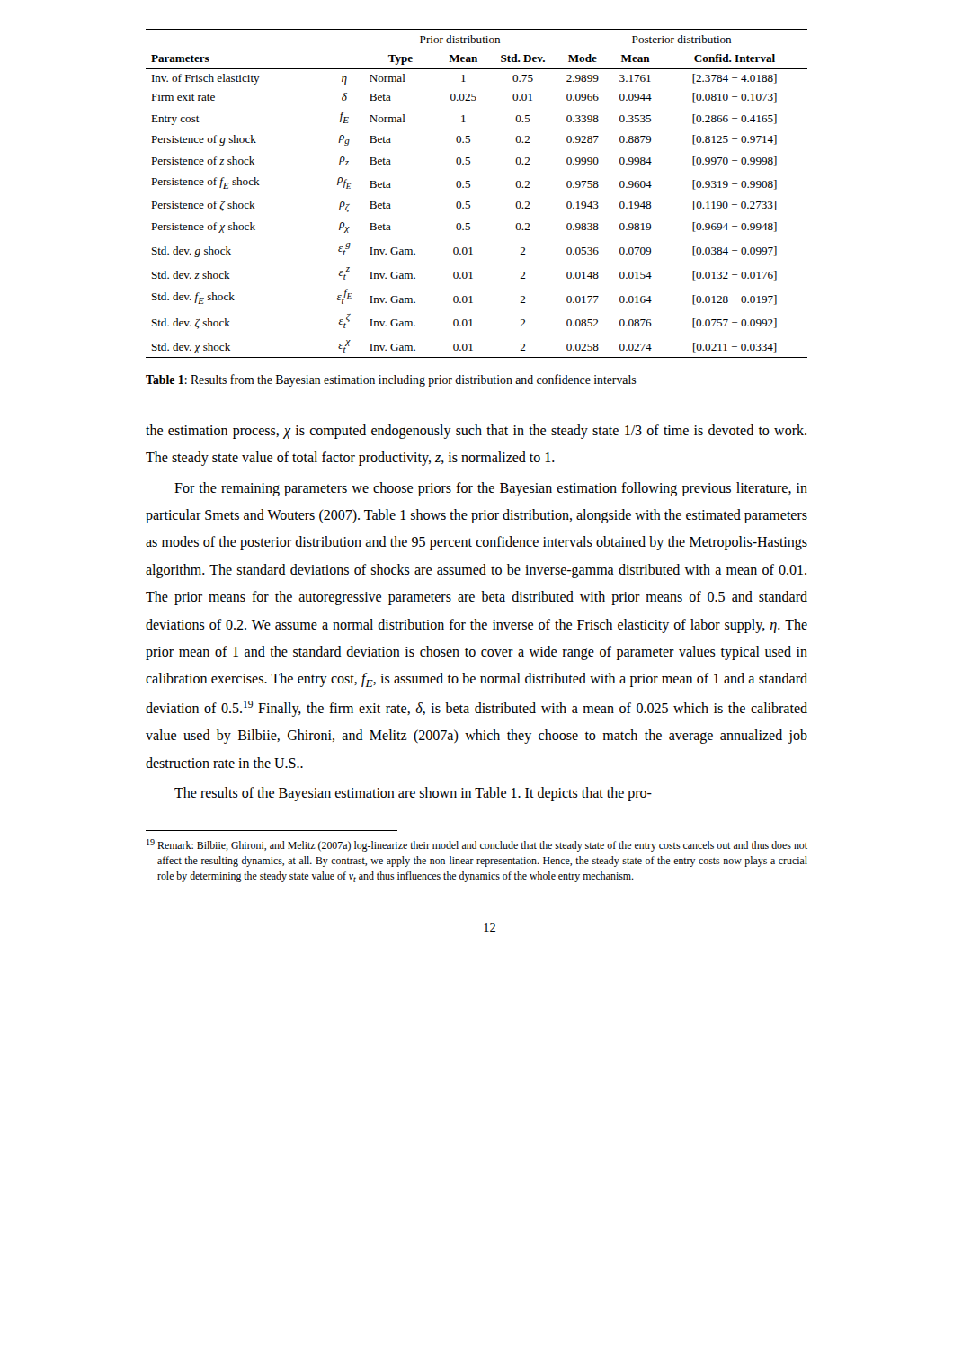| Parameters | | Prior distribution | Posterior distribution |
| --- | --- | --- | --- |
| Type | Mean | Std. Dev. | Mode | Mean | Confid. Interval |
| Inv. of Frisch elasticity | η | Normal | 1 | 0.75 | 2.9899 | 3.1761 | [2.3784 − 4.0188] |
| Firm exit rate | δ | Beta | 0.025 | 0.01 | 0.0966 | 0.0944 | [0.0810 − 0.1073] |
| Entry cost | f E | Normal | 1 | 0.5 | 0.3398 | 0.3535 | [0.2866 − 0.4165] |
| Persistence of g shock | ρ g | Beta | 0.5 | 0.2 | 0.9287 | 0.8879 | [0.8125 − 0.9714] |
| Persistence of z shock | ρ z | Beta | 0.5 | 0.2 | 0.9990 | 0.9984 | [0.9970 − 0.9998] |
| Persistence of f E shock | ρ f E | Beta | 0.5 | 0.2 | 0.9758 | 0.9604 | [0.9319 − 0.9908] |
| Persistence of ζ shock | ρ ζ | Beta | 0.5 | 0.2 | 0.1943 | 0.1948 | [0.1190 − 0.2733] |
| Persistence of χ shock | ρ χ | Beta | 0.5 | 0.2 | 0.9838 | 0.9819 | [0.9694 − 0.9948] |
| Std. dev. g shock | ε t g | Inv. Gam. | 0.01 | 2 | 0.0536 | 0.0709 | [0.0384 − 0.0997] |
| Std. dev. z shock | ε t z | Inv. Gam. | 0.01 | 2 | 0.0148 | 0.0154 | [0.0132 − 0.0176] |
| Std. dev. f E shock | ε t f E | Inv. Gam. | 0.01 | 2 | 0.0177 | 0.0164 | [0.0128 − 0.0197] |
| Std. dev. ζ shock | ε t ζ | Inv. Gam. | 0.01 | 2 | 0.0852 | 0.0876 | [0.0757 − 0.0992] |
| Std. dev. χ shock | ε t χ | Inv. Gam. | 0.01 | 2 | 0.0258 | 0.0274 | [0.0211 − 0.0334] |
Table 1: Results from the Bayesian estimation including prior distribution and confidence intervals
the estimation process, χ is computed endogenously such that in the steady state 1/3 of time is devoted to work. The steady state value of total factor productivity, z, is normalized to 1.
For the remaining parameters we choose priors for the Bayesian estimation following previous literature, in particular Smets and Wouters (2007). Table 1 shows the prior distribution, alongside with the estimated parameters as modes of the posterior distribution and the 95 percent confidence intervals obtained by the Metropolis-Hastings algorithm. The standard deviations of shocks are assumed to be inverse-gamma distributed with a mean of 0.01. The prior means for the autoregressive parameters are beta distributed with prior means of 0.5 and standard deviations of 0.2. We assume a normal distribution for the inverse of the Frisch elasticity of labor supply, η. The prior mean of 1 and the standard deviation is chosen to cover a wide range of parameter values typical used in calibration exercises. The entry cost, fE, is assumed to be normal distributed with a prior mean of 1 and a standard deviation of 0.5.19 Finally, the firm exit rate, δ, is beta distributed with a mean of 0.025 which is the calibrated value used by Bilbiie, Ghironi, and Melitz (2007a) which they choose to match the average annualized job destruction rate in the U.S..
The results of the Bayesian estimation are shown in Table 1. It depicts that the pro-
19 Remark: Bilbiie, Ghironi, and Melitz (2007a) log-linearize their model and conclude that the steady state of the entry costs cancels out and thus does not affect the resulting dynamics, at all. By contrast, we apply the non-linear representation. Hence, the steady state of the entry costs now plays a crucial role by determining the steady state value of vt and thus influences the dynamics of the whole entry mechanism.
12